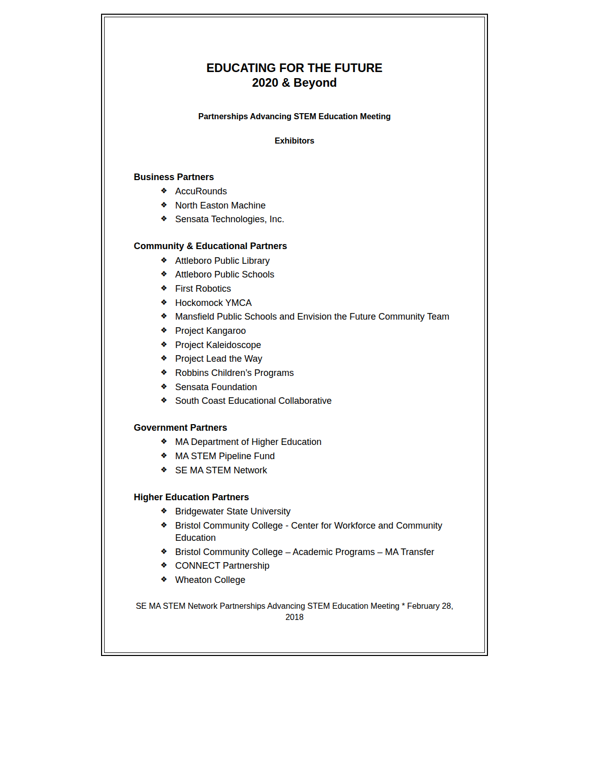EDUCATING FOR THE FUTURE2020 & Beyond
Partnerships Advancing STEM Education Meeting
Exhibitors
Business Partners
AccuRounds
North Easton Machine
Sensata Technologies, Inc.
Community & Educational Partners
Attleboro Public Library
Attleboro Public Schools
First Robotics
Hockomock YMCA
Mansfield Public Schools and Envision the Future Community Team
Project Kangaroo
Project Kaleidoscope
Project Lead the Way
Robbins Children’s Programs
Sensata Foundation
South Coast Educational Collaborative
Government Partners
MA Department of Higher Education
MA STEM Pipeline Fund
SE MA STEM Network
Higher Education Partners
Bridgewater State University
Bristol Community College - Center for Workforce and Community Education
Bristol Community College – Academic Programs – MA Transfer
CONNECT Partnership
Wheaton College
SE MA STEM Network Partnerships Advancing STEM Education Meeting * February 28, 2018